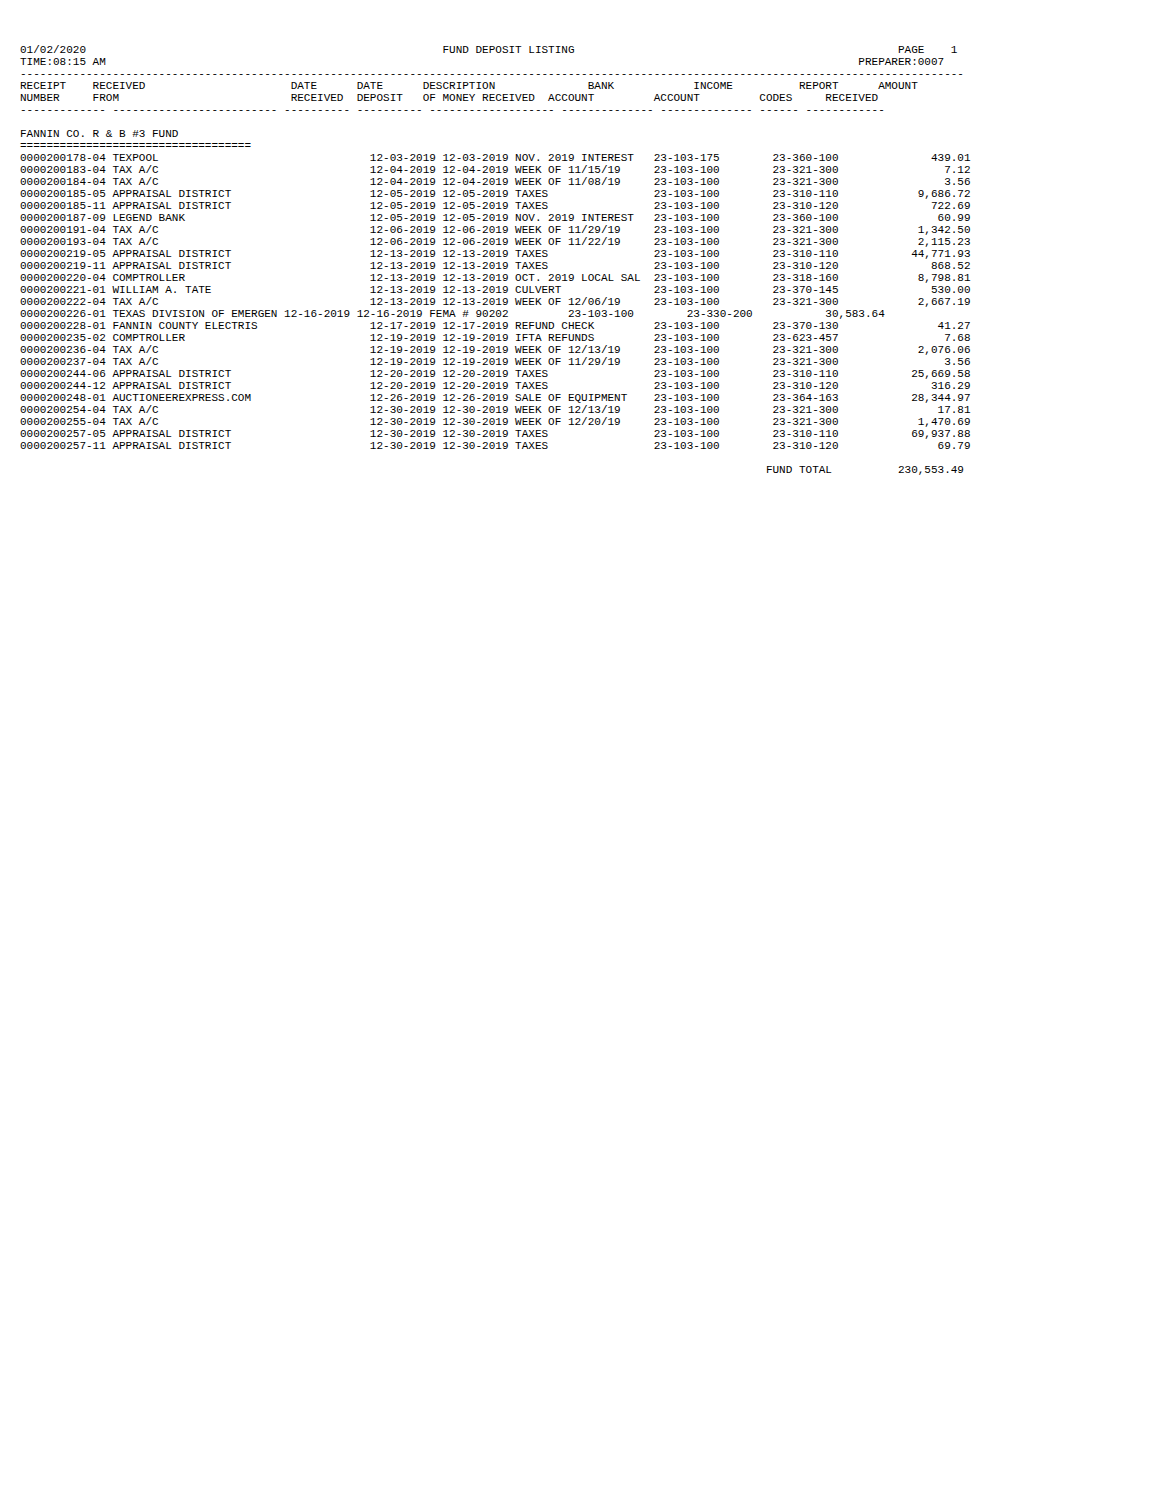01/02/2020 FUND DEPOSIT LISTING PAGE 1 TIME:08:15 AM PREPARER:0007 ----------------------------------------------------------------------------------------------------------------------------------------------- RECEIPT RECEIVED DATE DATE DESCRIPTION BANK INCOME REPORT AMOUNT NUMBER FROM RECEIVED DEPOSIT OF MONEY RECEIVED ACCOUNT ACCOUNT CODES RECEIVED ------------- ------------------------- ---------- ---------- ------------------- -------------- -------------- ------ ------------ FANNIN CO. R & B #3 FUND =================================== 0000200178-04 TEXPOOL 12-03-2019 12-03-2019 NOV. 2019 INTEREST 23-103-175 23-360-100 439.01 0000200183-04 TAX A/C 12-04-2019 12-04-2019 WEEK OF 11/15/19 23-103-100 23-321-300 7.12 0000200184-04 TAX A/C 12-04-2019 12-04-2019 WEEK OF 11/08/19 23-103-100 23-321-300 3.56 0000200185-05 APPRAISAL DISTRICT 12-05-2019 12-05-2019 TAXES 23-103-100 23-310-110 9,686.72 0000200185-11 APPRAISAL DISTRICT 12-05-2019 12-05-2019 TAXES 23-103-100 23-310-120 722.69 0000200187-09 LEGEND BANK 12-05-2019 12-05-2019 NOV. 2019 INTEREST 23-103-100 23-360-100 60.99 0000200191-04 TAX A/C 12-06-2019 12-06-2019 WEEK OF 11/29/19 23-103-100 23-321-300 1,342.50 0000200193-04 TAX A/C 12-06-2019 12-06-2019 WEEK OF 11/22/19 23-103-100 23-321-300 2,115.23 0000200219-05 APPRAISAL DISTRICT 12-13-2019 12-13-2019 TAXES 23-103-100 23-310-110 44,771.93 0000200219-11 APPRAISAL DISTRICT 12-13-2019 12-13-2019 TAXES 23-103-100 23-310-120 868.52 0000200220-04 COMPTROLLER 12-13-2019 12-13-2019 OCT. 2019 LOCAL SAL 23-103-100 23-318-160 8,798.81 0000200221-01 WILLIAM A. TATE 12-13-2019 12-13-2019 CULVERT 23-103-100 23-370-145 530.00 0000200222-04 TAX A/C 12-13-2019 12-13-2019 WEEK OF 12/06/19 23-103-100 23-321-300 2,667.19 0000200226-01 TEXAS DIVISION OF EMERGEN 12-16-2019 12-16-2019 FEMA # 90202 23-103-100 23-330-200 30,583.64 0000200228-01 FANNIN COUNTY ELECTRIS 12-17-2019 12-17-2019 REFUND CHECK 23-103-100 23-370-130 41.27 0000200235-02 COMPTROLLER 12-19-2019 12-19-2019 IFTA REFUNDS 23-103-100 23-623-457 7.68 0000200236-04 TAX A/C 12-19-2019 12-19-2019 WEEK OF 12/13/19 23-103-100 23-321-300 2,076.06 0000200237-04 TAX A/C 12-19-2019 12-19-2019 WEEK OF 11/29/19 23-103-100 23-321-300 3.56 0000200244-06 APPRAISAL DISTRICT 12-20-2019 12-20-2019 TAXES 23-103-100 23-310-110 25,669.58 0000200244-12 APPRAISAL DISTRICT 12-20-2019 12-20-2019 TAXES 23-103-100 23-310-120 316.29 0000200248-01 AUCTIONEEREXPRESS.COM 12-26-2019 12-26-2019 SALE OF EQUIPMENT 23-103-100 23-364-163 28,344.97 0000200254-04 TAX A/C 12-30-2019 12-30-2019 WEEK OF 12/13/19 23-103-100 23-321-300 17.81 0000200255-04 TAX A/C 12-30-2019 12-30-2019 WEEK OF 12/20/19 23-103-100 23-321-300 1,470.69 0000200257-05 APPRAISAL DISTRICT 12-30-2019 12-30-2019 TAXES 23-103-100 23-310-110 69,937.88 0000200257-11 APPRAISAL DISTRICT 12-30-2019 12-30-2019 TAXES 23-103-100 23-310-120 69.79 FUND TOTAL 230,553.49